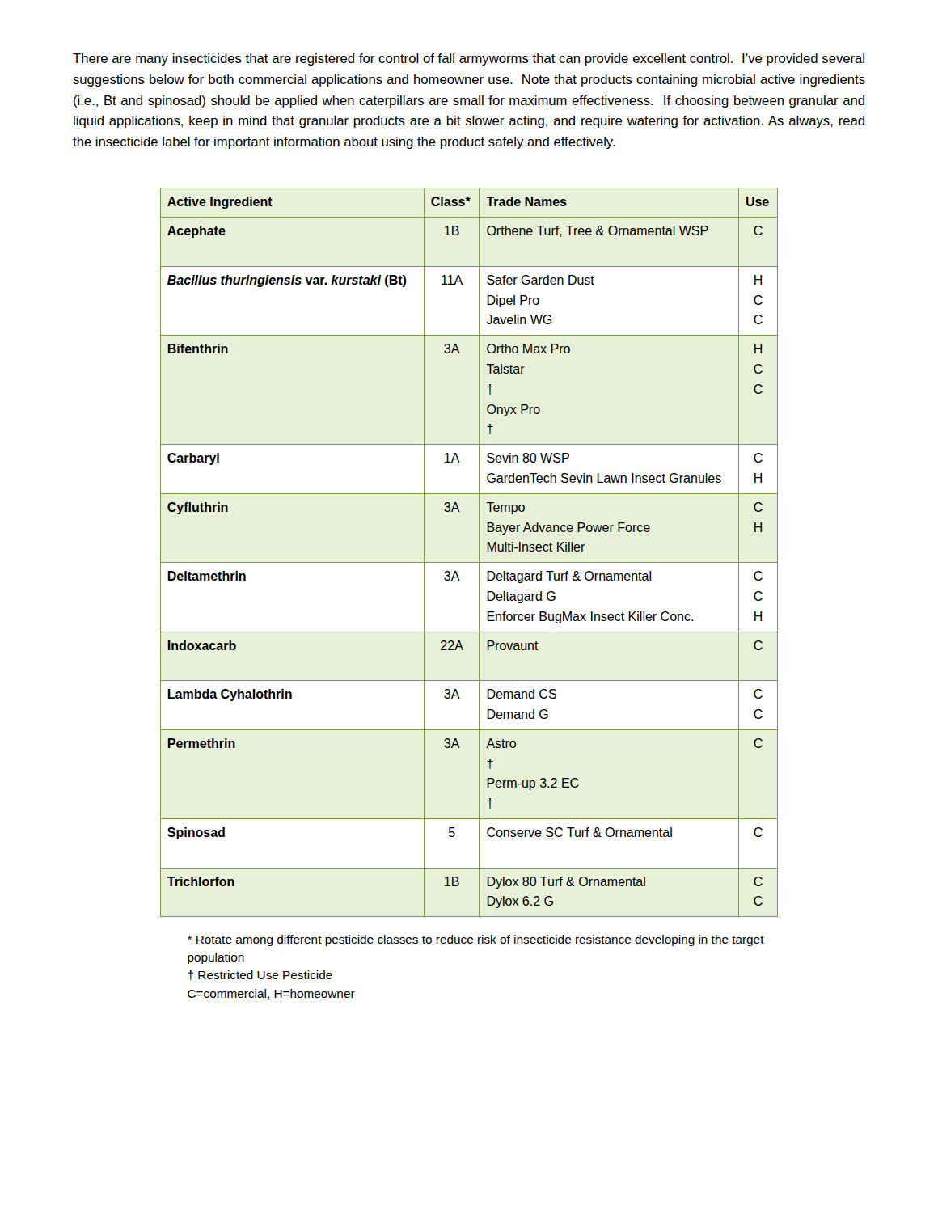There are many insecticides that are registered for control of fall armyworms that can provide excellent control. I’ve provided several suggestions below for both commercial applications and homeowner use. Note that products containing microbial active ingredients (i.e., Bt and spinosad) should be applied when caterpillars are small for maximum effectiveness. If choosing between granular and liquid applications, keep in mind that granular products are a bit slower acting, and require watering for activation. As always, read the insecticide label for important information about using the product safely and effectively.
* Rotate among different pesticide classes to reduce risk of insecticide resistance developing in the target population † Restricted Use Pesticide C=commercial, H=homeowner
| Active Ingredient | Class* | Trade Names | Use |
| --- | --- | --- | --- |
| Acephate | 1B | Orthene Turf, Tree & Ornamental WSP | C |
| Bacillus thuringiensis var. kurstaki (Bt) | 11A | Safer Garden Dust Dipel Pro Javelin WG | H C C |
| Bifenthrin | 3A | Ortho Max Pro Talstar † Onyx Pro † | H C C |
| Carbaryl | 1A | Sevin 80 WSP GardenTech Sevin Lawn Insect Granules | C H |
| Cyfluthrin | 3A | Tempo Bayer Advance Power Force Multi-Insect Killer | C H |
| Deltamethrin | 3A | Deltagard Turf & Ornamental Deltagard G Enforcer BugMax Insect Killer Conc. | C C H |
| Indoxacarb | 22A | Provaunt | C |
| Lambda Cyhalothrin | 3A | Demand CS Demand G | C C |
| Permethrin | 3A | Astro † Perm-up 3.2 EC † | C |
| Spinosad | 5 | Conserve SC Turf & Ornamental | C |
| Trichlorfon | 1B | Dylox 80 Turf & Ornamental Dylox 6.2 G | C C |